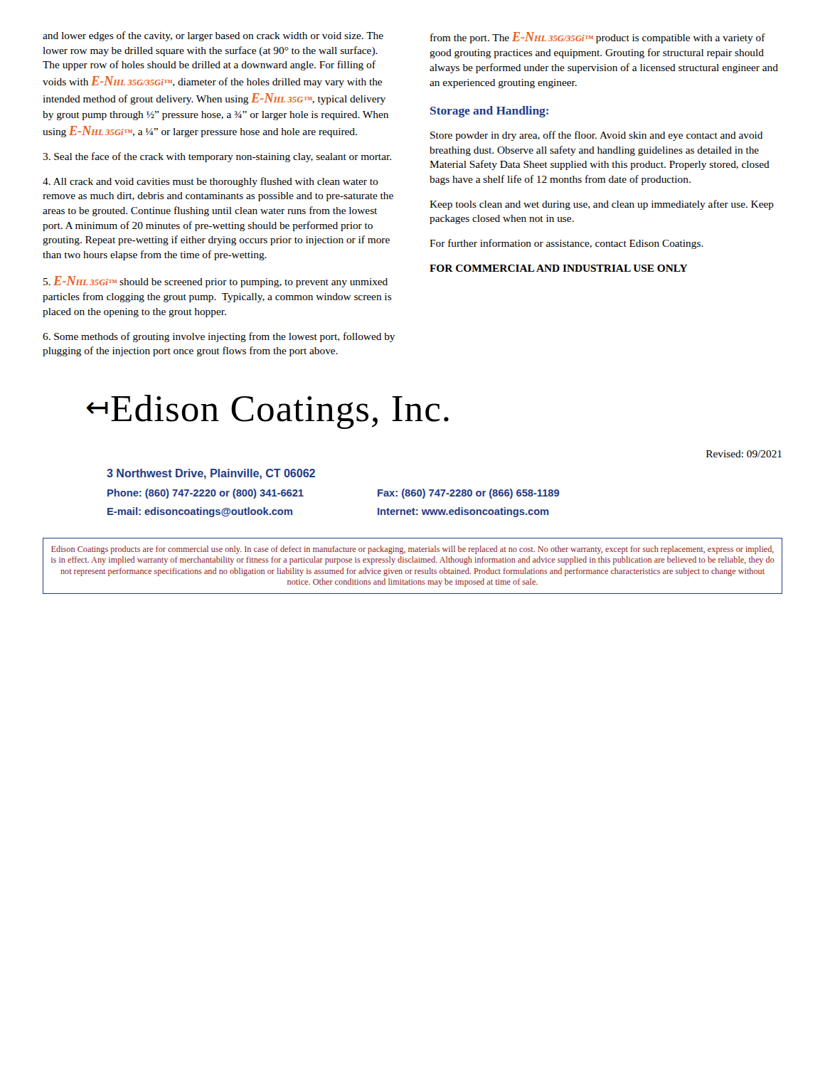and lower edges of the cavity, or larger based on crack width or void size. The lower row may be drilled square with the surface (at 90° to the wall surface). The upper row of holes should be drilled at a downward angle. For filling of voids with E-N HL 35G/35Gi™, diameter of the holes drilled may vary with the intended method of grout delivery. When using E-N HL 35G™, typical delivery by grout pump through ½” pressure hose, a ¾” or larger hole is required. When using E-N HL 35Gi™, a ¼” or larger pressure hose and hole are required.
3. Seal the face of the crack with temporary non-staining clay, sealant or mortar.
4. All crack and void cavities must be thoroughly flushed with clean water to remove as much dirt, debris and contaminants as possible and to pre-saturate the areas to be grouted. Continue flushing until clean water runs from the lowest port. A minimum of 20 minutes of pre-wetting should be performed prior to grouting. Repeat pre-wetting if either drying occurs prior to injection or if more than two hours elapse from the time of pre-wetting.
5. E-N HL 35Gi™ should be screened prior to pumping, to prevent any unmixed particles from clogging the grout pump. Typically, a common window screen is placed on the opening to the grout hopper.
6. Some methods of grouting involve injecting from the lowest port, followed by plugging of the injection port once grout flows from the port above.
from the port. The E-N HL 35G/35Gi™ product is compatible with a variety of good grouting practices and equipment. Grouting for structural repair should always be performed under the supervision of a licensed structural engineer and an experienced grouting engineer.
Storage and Handling:
Store powder in dry area, off the floor. Avoid skin and eye contact and avoid breathing dust. Observe all safety and handling guidelines as detailed in the Material Safety Data Sheet supplied with this product. Properly stored, closed bags have a shelf life of 12 months from date of production.
Keep tools clean and wet during use, and clean up immediately after use. Keep packages closed when not in use.
For further information or assistance, contact Edison Coatings.
FOR COMMERCIAL AND INDUSTRIAL USE ONLY
↤Edison Coatings, Inc.
Revised: 09/2021
3 Northwest Drive, Plainville, CT 06062
Phone: (860) 747-2220 or (800) 341-6621
Fax: (860) 747-2280 or (866) 658-1189
E-mail: edisoncoatings@outlook.com
Internet: www.edisoncoatings.com
Edison Coatings products are for commercial use only. In case of defect in manufacture or packaging, materials will be replaced at no cost. No other warranty, except for such replacement, express or implied, is in effect. Any implied warranty of merchantability or fitness for a particular purpose is expressly disclaimed. Although information and advice supplied in this publication are believed to be reliable, they do not represent performance specifications and no obligation or liability is assumed for advice given or results obtained. Product formulations and performance characteristics are subject to change without notice. Other conditions and limitations may be imposed at time of sale.